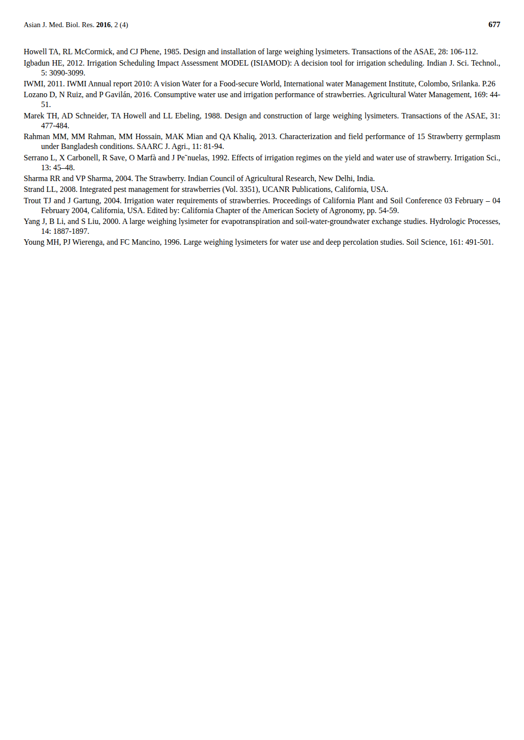Asian J. Med. Biol. Res. 2016, 2 (4)
677
Howell TA, RL McCormick, and CJ Phene, 1985. Design and installation of large weighing lysimeters. Transactions of the ASAE, 28: 106-112.
Igbadun HE, 2012. Irrigation Scheduling Impact Assessment MODEL (ISIAMOD): A decision tool for irrigation scheduling. Indian J. Sci. Technol., 5: 3090-3099.
IWMI, 2011. IWMI Annual report 2010: A vision Water for a Food-secure World, International water Management Institute, Colombo, Srilanka. P.26
Lozano D, N Ruiz, and P Gavilán, 2016. Consumptive water use and irrigation performance of strawberries. Agricultural Water Management, 169: 44-51.
Marek TH, AD Schneider, TA Howell and LL Ebeling, 1988. Design and construction of large weighing lysimeters. Transactions of the ASAE, 31: 477-484.
Rahman MM, MM Rahman, MM Hossain, MAK Mian and QA Khaliq, 2013. Characterization and field performance of 15 Strawberry germplasm under Bangladesh conditions. SAARC J. Agri., 11: 81-94.
Serrano L, X Carbonell, R Save, O Marfà and J Pe˜nuelas, 1992. Effects of irrigation regimes on the yield and water use of strawberry. Irrigation Sci., 13: 45–48.
Sharma RR and VP Sharma, 2004. The Strawberry. Indian Council of Agricultural Research, New Delhi, India.
Strand LL, 2008. Integrated pest management for strawberries (Vol. 3351), UCANR Publications, California, USA.
Trout TJ and J Gartung, 2004. Irrigation water requirements of strawberries. Proceedings of California Plant and Soil Conference 03 February – 04 February 2004, California, USA. Edited by: California Chapter of the American Society of Agronomy, pp. 54-59.
Yang J, B Li, and S Liu, 2000. A large weighing lysimeter for evapotranspiration and soil-water-groundwater exchange studies. Hydrologic Processes, 14: 1887-1897.
Young MH, PJ Wierenga, and FC Mancino, 1996. Large weighing lysimeters for water use and deep percolation studies. Soil Science, 161: 491-501.